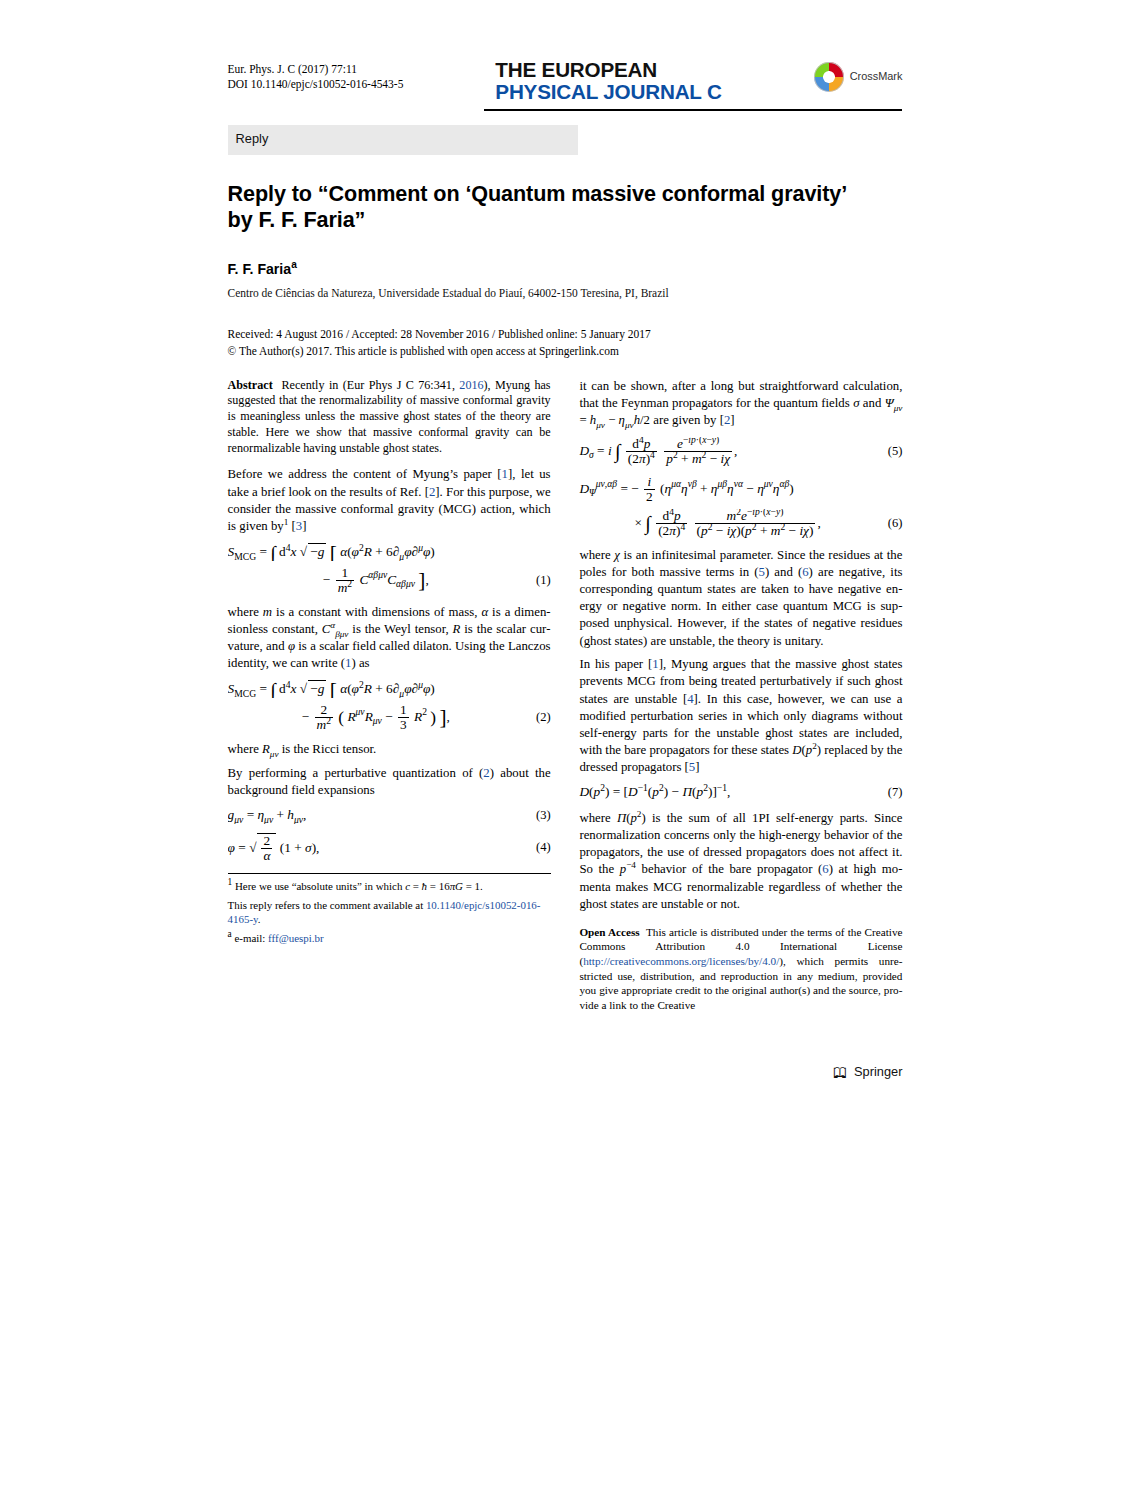Eur. Phys. J. C (2017) 77:11
DOI 10.1140/epjc/s10052-016-4543-5
THE EUROPEAN PHYSICAL JOURNAL C
CrossMark
Reply
Reply to “Comment on ‘Quantum massive conformal gravity’
by F. F. Faria”
F. F. Fariaa
Centro de Ciências da Natureza, Universidade Estadual do Piauí, 64002-150 Teresina, PI, Brazil
Received: 4 August 2016 / Accepted: 28 November 2016 / Published online: 5 January 2017
© The Author(s) 2017. This article is published with open access at Springerlink.com
Abstract Recently in (Eur Phys J C 76:341, 2016), Myung has suggested that the renormalizability of massive conformal gravity is meaningless unless the massive ghost states of the theory are stable. Here we show that massive conformal gravity can be renormalizable having unstable ghost states.
Before we address the content of Myung’s paper [1], let us take a brief look on the results of Ref. [2]. For this purpose, we consider the massive conformal gravity (MCG) action, which is given by1 [3]
SMCG = ∫ d4x √−g [ α(φ2R + 6∂μφ∂μφ)
− 1 m2 CαβμνCαβμν ],
(1)
where m is a constant with dimensions of mass, α is a dimensionless constant, Cαβμν is the Weyl tensor, R is the scalar curvature, and φ is a scalar field called dilaton. Using the Lanczos identity, we can write (1) as
SMCG = ∫ d4x √−g [ α(φ2R + 6∂μφ∂μφ)
− 2 m2 ( RμνRμν − 13 R2 ) ],
(2)
where Rμν is the Ricci tensor.
By performing a perturbative quantization of (2) about the background field expansions
gμν = ημν + hμν,
(3)
φ = √2 α (1 + σ),
(4)
1 Here we use “absolute units” in which c = ħ = 16πG = 1.
This reply refers to the comment available at 10.1140/epjc/s10052-016-4165-y.
a e-mail: fff@uespi.br
it can be shown, after a long but straightforward calculation, that the Feynman propagators for the quantum fields σ and Ψμν = hμν − ημνh/2 are given by [2]
Dσ = i ∫ d4p(2π)4 e−ip·(x−y) p2 + m2 − iχ,
(5)
DΨμν,αβ = − i 2 (ημαηνβ + ημβηνα − ημνηαβ)
× ∫ d4p(2π)4 m2e−ip·(x−y)(p2 − iχ)(p2 + m2 − iχ),
(6)
where χ is an infinitesimal parameter. Since the residues at the poles for both massive terms in (5) and (6) are negative, its corresponding quantum states are taken to have negative energy or negative norm. In either case quantum MCG is supposed unphysical. However, if the states of negative residues (ghost states) are unstable, the theory is unitary.
In his paper [1], Myung argues that the massive ghost states prevents MCG from being treated perturbatively if such ghost states are unstable [4]. In this case, however, we can use a modified perturbation series in which only diagrams without self-energy parts for the unstable ghost states are included, with the bare propagators for these states D(p2) replaced by the dressed propagators [5]
D (p2) = [D−1(p2) − Π(p2)]−1,
(7)
where Π(p2) is the sum of all 1PI self-energy parts. Since renormalization concerns only the high-energy behavior of the propagators, the use of dressed propagators does not affect it. So the p−4 behavior of the bare propagator (6) at high momenta makes MCG renormalizable regardless of whether the ghost states are unstable or not.
Open Access This article is distributed under the terms of the Creative Commons Attribution 4.0 International License (http://creativecommons.org/licenses/by/4.0/), which permits unrestricted use, distribution, and reproduction in any medium, provided you give appropriate credit to the original author(s) and the source, provide a link to the Creative
🕮 Springer